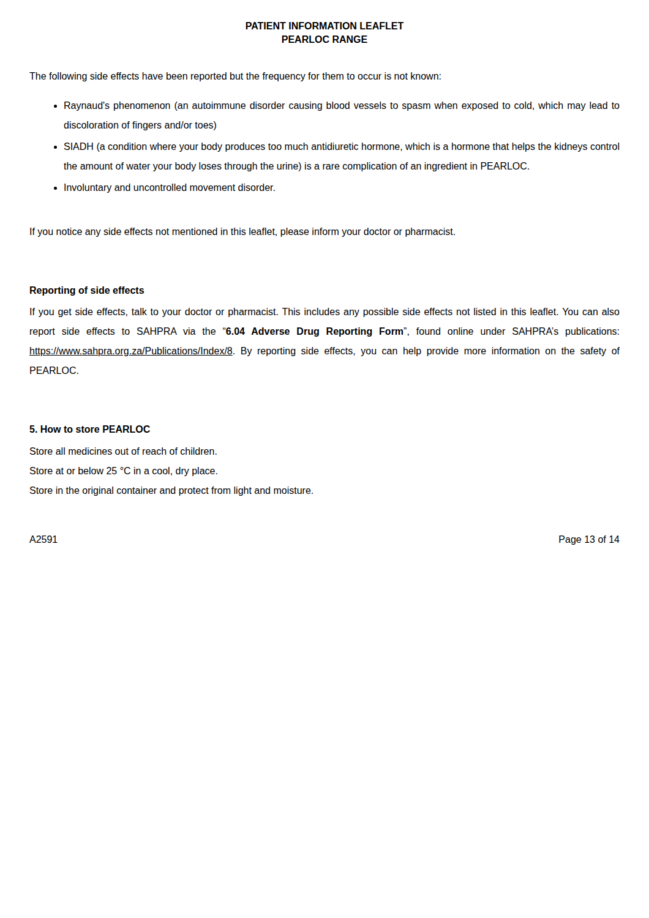PATIENT INFORMATION LEAFLET
PEARLOC RANGE
The following side effects have been reported but the frequency for them to occur is not known:
Raynaud's phenomenon (an autoimmune disorder causing blood vessels to spasm when exposed to cold, which may lead to discoloration of fingers and/or toes)
SIADH (a condition where your body produces too much antidiuretic hormone, which is a hormone that helps the kidneys control the amount of water your body loses through the urine) is a rare complication of an ingredient in PEARLOC.
Involuntary and uncontrolled movement disorder.
If you notice any side effects not mentioned in this leaflet, please inform your doctor or pharmacist.
Reporting of side effects
If you get side effects, talk to your doctor or pharmacist. This includes any possible side effects not listed in this leaflet. You can also report side effects to SAHPRA via the “6.04 Adverse Drug Reporting Form”, found online under SAHPRA’s publications: https://www.sahpra.org.za/Publications/Index/8. By reporting side effects, you can help provide more information on the safety of PEARLOC.
5. How to store PEARLOC
Store all medicines out of reach of children.
Store at or below 25 °C in a cool, dry place.
Store in the original container and protect from light and moisture.
A2591 Page 13 of 14